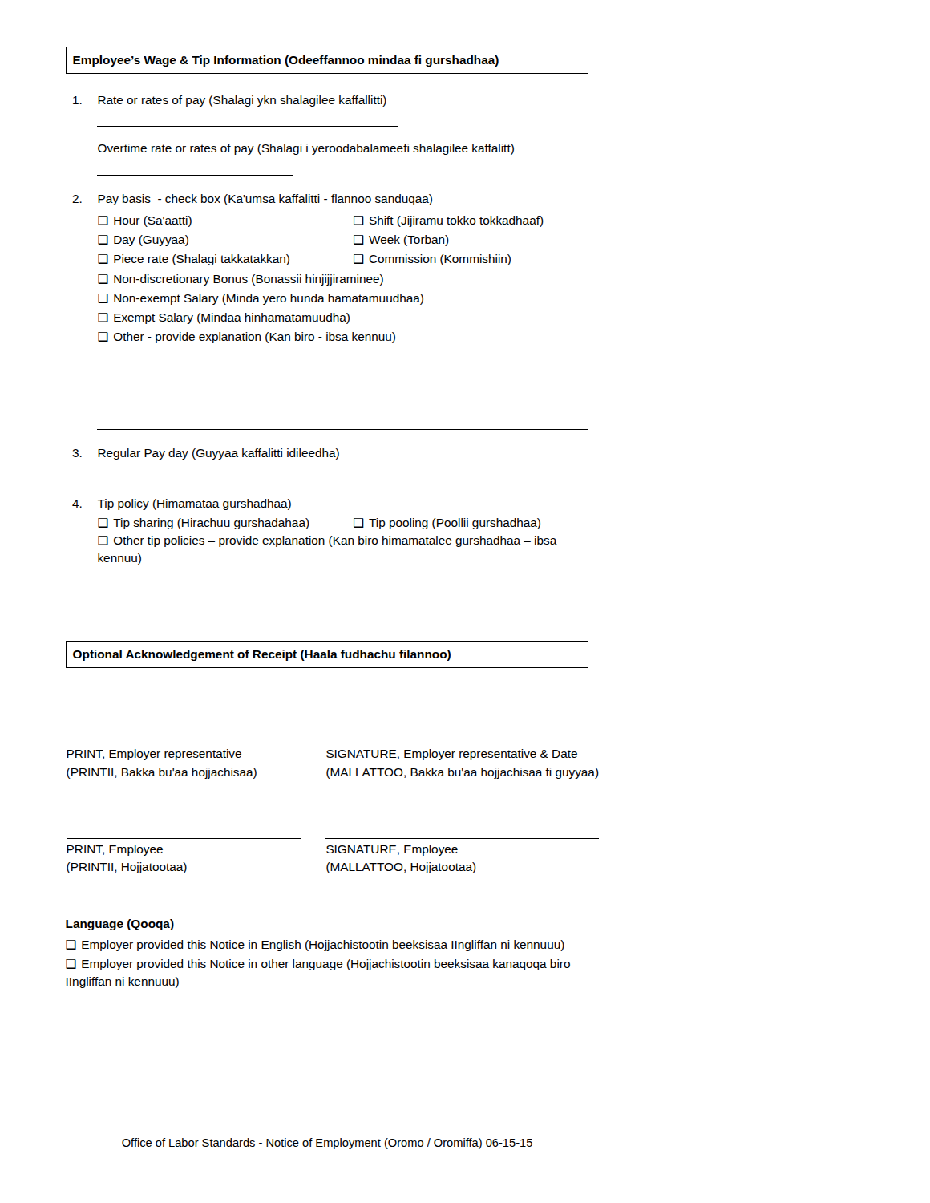Employee’s Wage & Tip Information (Odeeffannoo mindaa fi gurshadhaa)
Rate or rates of pay (Shalagi ykn shalagilee kaffallitti)
Overtime rate or rates of pay (Shalagi i yeroodabalameefi shalagilee kaffalitt)
Pay basis - check box (Ka'umsa kaffalitti - flannoo sanduqaa)
| ❑ Hour (Sa'aatti) | ❑ Shift (Jijiramu tokko tokkadhaaf) |
| ❑ Day (Guyyaa) | ❑ Week (Torban) |
| ❑ Piece rate (Shalagi takkatakkan) | ❑ Commission (Kommishiin) |
| ❑ Non-discretionary Bonus (Bonassii hinjijjiraminee) |
| ❑ Non-exempt Salary (Minda yero hunda hamatamuudhaa) |
| ❑ Exempt Salary (Mindaa hinhamatamuudha) |
| ❑ Other - provide explanation (Kan biro - ibsa kennuu) |
Regular Pay day (Guyyaa kaffalitti idileedha)
Tip policy (Himamataa gurshadhaa)
❑Tip sharing (Hirachuu gurshadahaa)
❑Tip pooling (Poollii gurshadhaa)
❑Other tip policies – provide explanation (Kan biro himamatalee gurshadhaa – ibsa kennuu)
Optional Acknowledgement of Receipt (Haala fudhachu filannoo)
| PRINT, Employer representative (PRINTII, Bakka bu'aa hojjachisaa) | SIGNATURE, Employer representative & Date (MALLATTOO, Bakka bu'aa hojjachisaa fi guyyaa) |
| PRINT, Employee (PRINTII, Hojjatootaa) | SIGNATURE, Employee (MALLATTOO, Hojjatootaa) |
Language (Qooqa)
❑Employer provided this Notice in English (Hojjachistootin beeksisaa IIngliffan ni kennuuu)
❑Employer provided this Notice in other language (Hojjachistootin beeksisaa kanaqoqa biro IIngliffan ni kennuuu)
Office of Labor Standards - Notice of Employment (Oromo / Oromiffa) 06-15-15